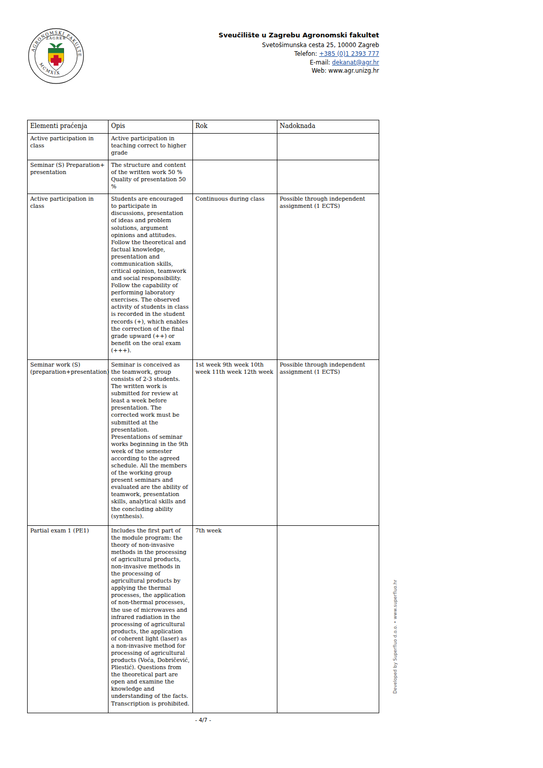AGRONOMSKI FAKULTET MCMXIX ZAGREB
Sveučilište u Zagrebu Agronomski fakultet
Svetošimunska cesta 25, 10000 Zagreb
Telefon: +385 (0)1 2393 777
E-mail: dekanat@agr.hr
Web: www.agr.unizg.hr
| Elementi praćenja | Opis | Rok | Nadoknada |
| --- | --- | --- | --- |
| Active participation in class | Active participation in teaching correct to higher grade | | |
| Seminar (S) Preparation+ presentation | The structure and content of the written work 50 % Quality of presentation 50 % | | |
| Active participation in class | Students are encouraged to participate in discussions, presentation of ideas and problem solutions, argument opinions and attitudes. Follow the theoretical and factual knowledge, presentation and communication skills, critical opinion, teamwork and social responsibility. Follow the capability of performing laboratory exercises. The observed activity of students in class is recorded in the student records (+), which enables the correction of the final grade upward (++) or benefit on the oral exam (+++). | Continuous during class | Possible through independent assignment (1 ECTS) |
| Seminar work (S) (preparation+presentation) | Seminar is conceived as the teamwork, group consists of 2-3 students. The written work is submitted for review at least a week before presentation. The corrected work must be submitted at the presentation. Presentations of seminar works beginning in the 9th week of the semester according to the agreed schedule. All the members of the working group present seminars and evaluated are the ability of teamwork, presentation skills, analytical skills and the concluding ability (synthesis). | 1st week 9th week 10th week 11th week 12th week | Possible through independent assignment (1 ECTS) |
| Partial exam 1 (PE1) | Includes the first part of the module program: the theory of non-invasive methods in the processing of agricultural products, non-invasive methods in the processing of agricultural products by applying the thermal processes, the application of non-thermal processes, the use of microwaves and infrared radiation in the processing of agricultural products, the application of coherent light (laser) as a non-invasive method for processing of agricultural products (Voća, Dobričević, Pliestić). Questions from the theoretical part are open and examine the knowledge and understanding of the facts. Transcription is prohibited. | 7th week | |
Developed by Superfluo d.o.o. • www.superfluo.hr
- 4/7 -